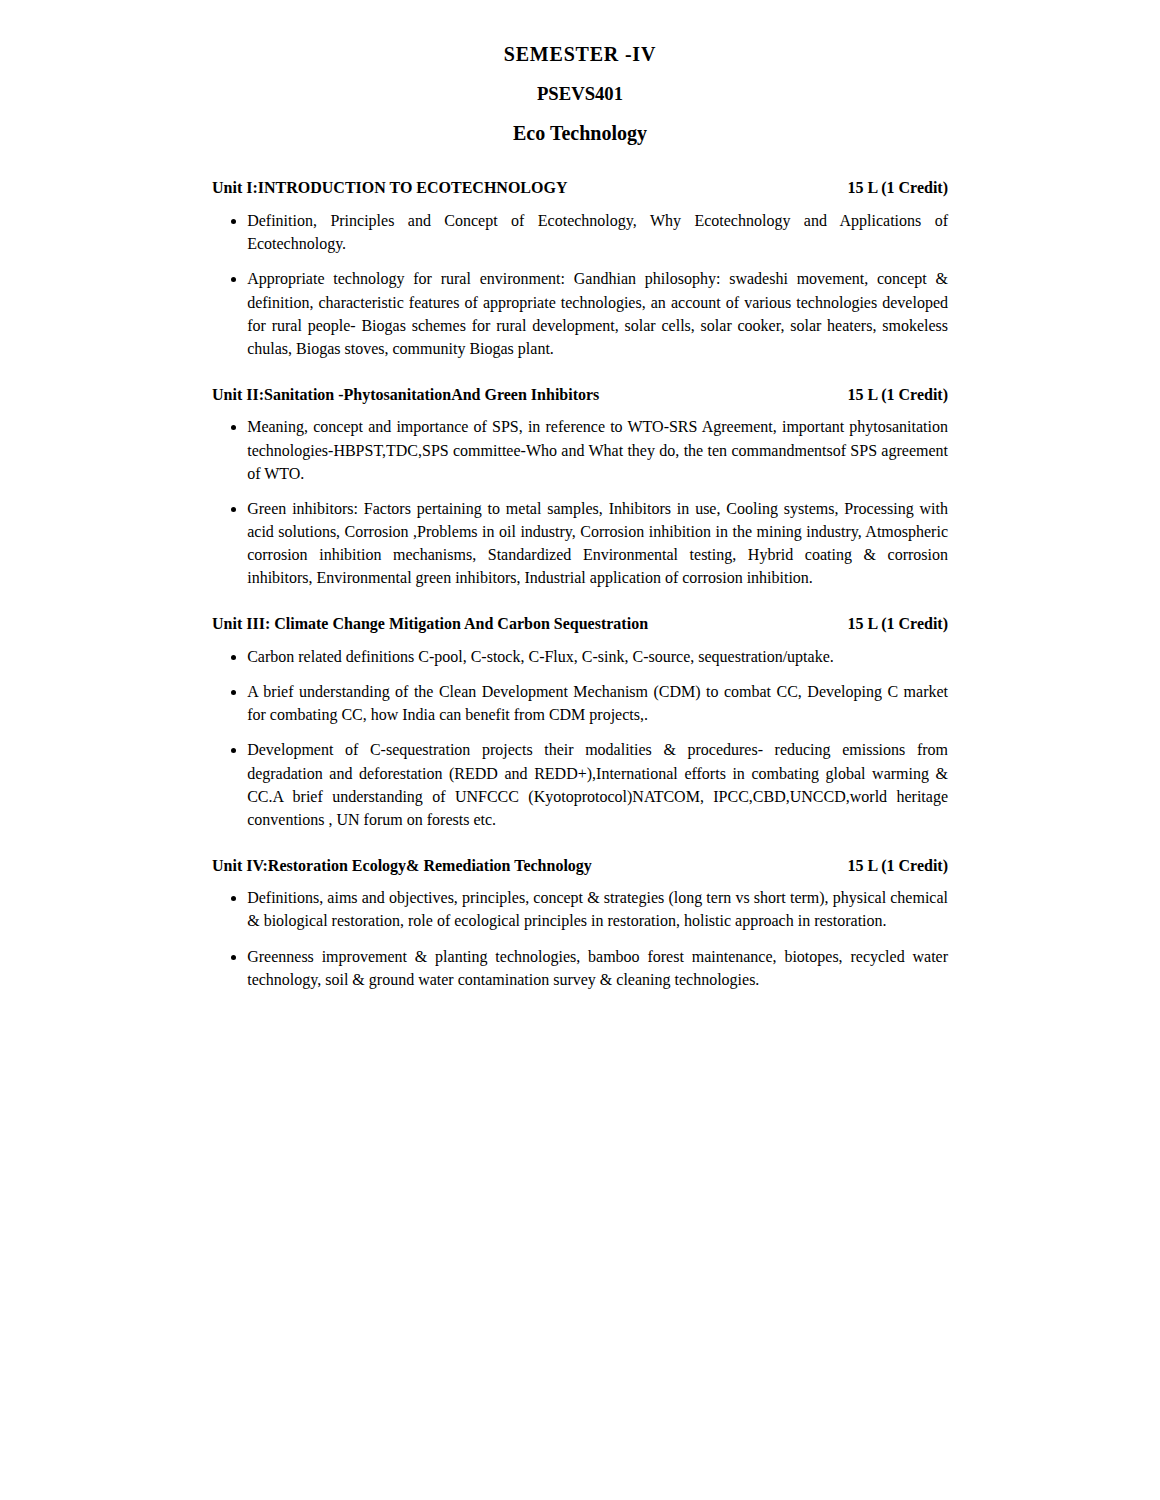SEMESTER -IV
PSEVS401
Eco Technology
Unit I:INTRODUCTION TO ECOTECHNOLOGY 15 L (1 Credit)
Definition, Principles and Concept of Ecotechnology, Why Ecotechnology and Applications of Ecotechnology.
Appropriate technology for rural environment: Gandhian philosophy: swadeshi movement, concept & definition, characteristic features of appropriate technologies, an account of various technologies developed for rural people- Biogas schemes for rural development, solar cells, solar cooker, solar heaters, smokeless chulas, Biogas stoves, community Biogas plant.
Unit II:Sanitation -PhytosanitationAnd Green Inhibitors 15 L (1 Credit)
Meaning, concept and importance of SPS, in reference to WTO-SRS Agreement, important phytosanitation technologies-HBPST,TDC,SPS committee-Who and What they do, the ten commandmentsof SPS agreement of WTO.
Green inhibitors: Factors pertaining to metal samples, Inhibitors in use, Cooling systems, Processing with acid solutions, Corrosion ,Problems in oil industry, Corrosion inhibition in the mining industry, Atmospheric corrosion inhibition mechanisms, Standardized Environmental testing, Hybrid coating & corrosion inhibitors, Environmental green inhibitors, Industrial application of corrosion inhibition.
Unit III: Climate Change Mitigation And Carbon Sequestration 15 L (1 Credit)
Carbon related definitions C-pool, C-stock, C-Flux, C-sink, C-source, sequestration/uptake.
A brief understanding of the Clean Development Mechanism (CDM) to combat CC, Developing C market for combating CC, how India can benefit from CDM projects,.
Development of C-sequestration projects their modalities & procedures- reducing emissions from degradation and deforestation (REDD and REDD+),International efforts in combating global warming & CC.A brief understanding of UNFCCC (Kyotoprotocol)NATCOM, IPCC,CBD,UNCCD,world heritage conventions , UN forum on forests etc.
Unit IV:Restoration Ecology& Remediation Technology 15 L (1 Credit)
Definitions, aims and objectives, principles, concept & strategies (long tern vs short term), physical chemical & biological restoration, role of ecological principles in restoration, holistic approach in restoration.
Greenness improvement & planting technologies, bamboo forest maintenance, biotopes, recycled water technology, soil & ground water contamination survey & cleaning technologies.